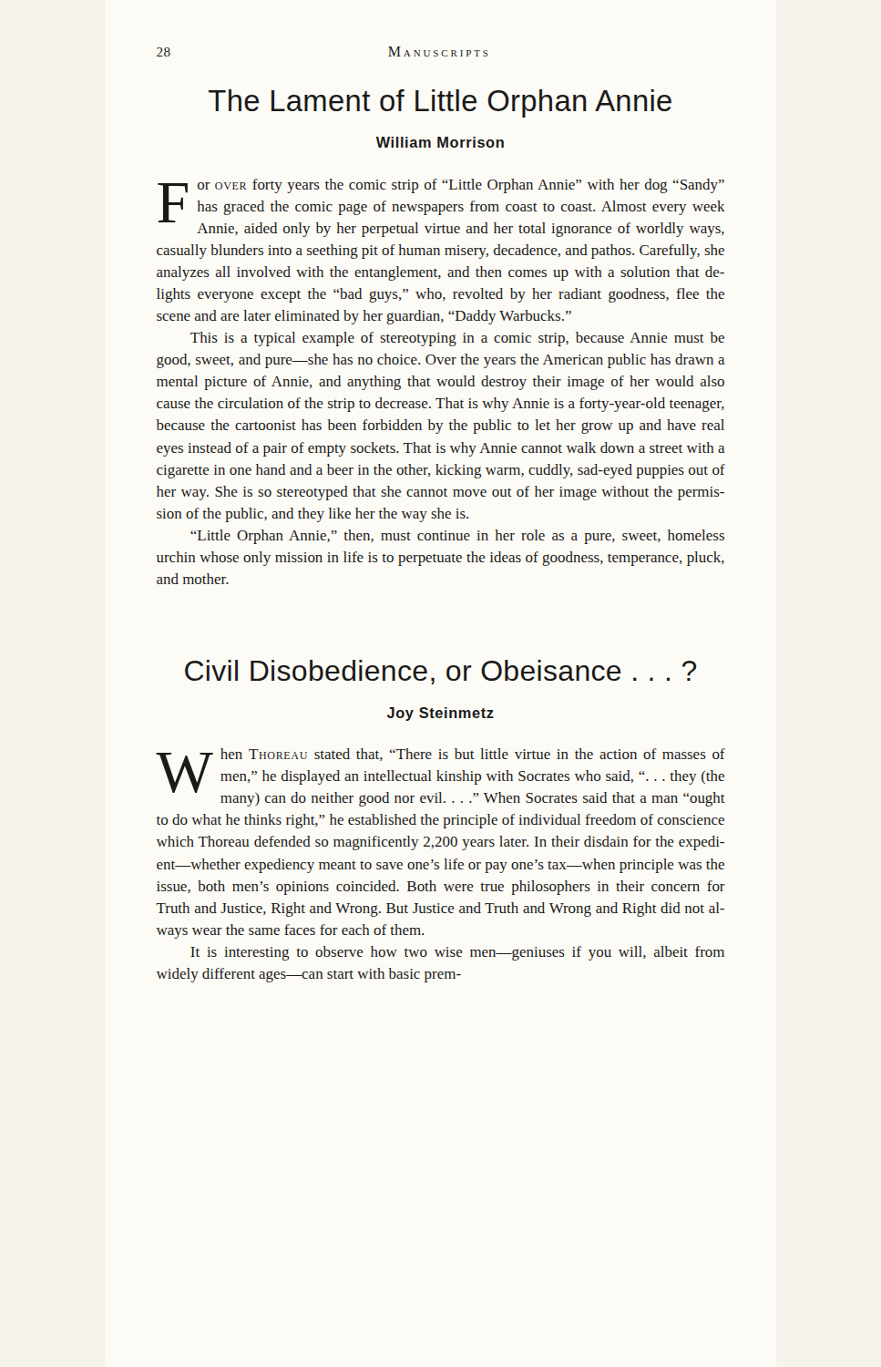28
Manuscripts
The Lament of Little Orphan Annie
William Morrison
For over forty years the comic strip of “Little Orphan Annie” with her dog “Sandy” has graced the comic page of newspapers from coast to coast. Almost every week Annie, aided only by her perpetual virtue and her total ignorance of worldly ways, casually blunders into a seething pit of human misery, decadence, and pathos. Carefully, she analyzes all involved with the entanglement, and then comes up with a solution that delights everyone except the “bad guys,” who, revolted by her radiant goodness, flee the scene and are later eliminated by her guardian, “Daddy Warbucks.”
This is a typical example of stereotyping in a comic strip, because Annie must be good, sweet, and pure—she has no choice. Over the years the American public has drawn a mental picture of Annie, and anything that would destroy their image of her would also cause the circulation of the strip to decrease. That is why Annie is a forty-year-old teenager, because the cartoonist has been forbidden by the public to let her grow up and have real eyes instead of a pair of empty sockets. That is why Annie cannot walk down a street with a cigarette in one hand and a beer in the other, kicking warm, cuddly, sad-eyed puppies out of her way. She is so stereotyped that she cannot move out of her image without the permission of the public, and they like her the way she is.
“Little Orphan Annie,” then, must continue in her role as a pure, sweet, homeless urchin whose only mission in life is to perpetuate the ideas of goodness, temperance, pluck, and mother.
Civil Disobedience, or Obeisance . . . ?
Joy Steinmetz
When Thoreau stated that, “There is but little virtue in the action of masses of men,” he displayed an intellectual kinship with Socrates who said, “. . . they (the many) can do neither good nor evil. . . .” When Socrates said that a man “ought to do what he thinks right,” he established the principle of individual freedom of conscience which Thoreau defended so magnificently 2,200 years later. In their disdain for the expedient—whether expediency meant to save one’s life or pay one’s tax—when principle was the issue, both men’s opinions coincided. Both were true philosophers in their concern for Truth and Justice, Right and Wrong. But Justice and Truth and Wrong and Right did not always wear the same faces for each of them.
It is interesting to observe how two wise men—geniuses if you will, albeit from widely different ages—can start with basic prem-